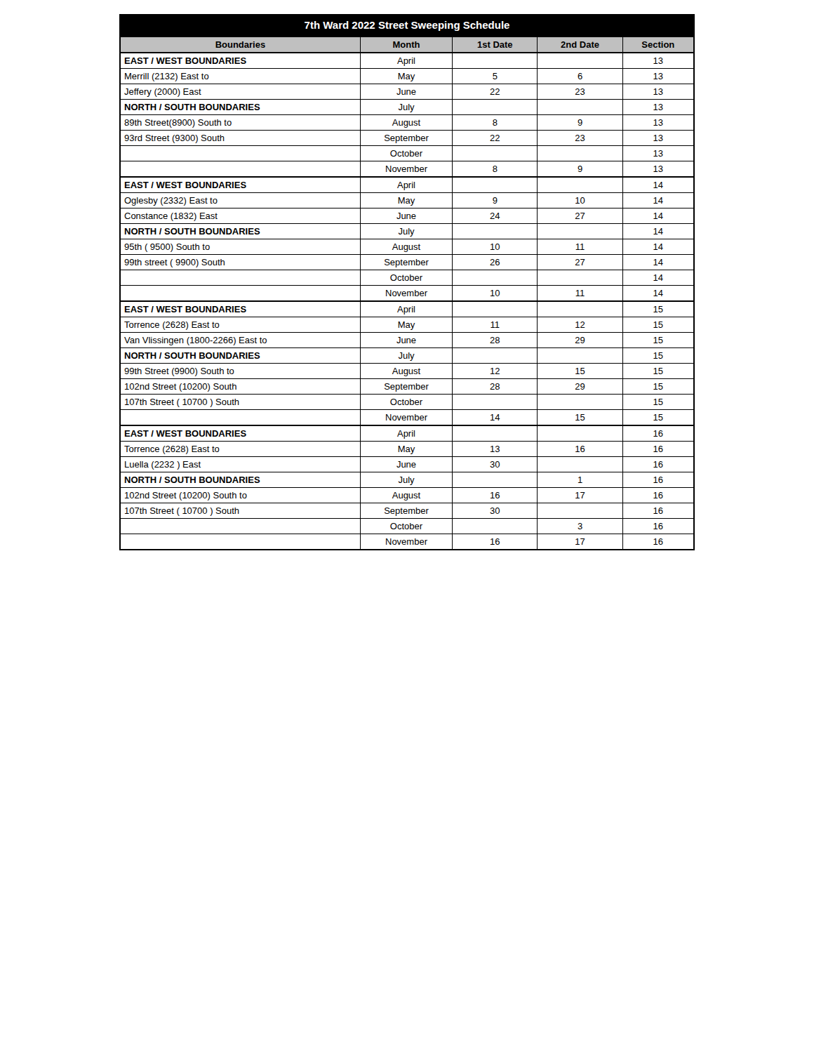7th Ward 2022 Street Sweeping Schedule
| Boundaries | Month | 1st Date | 2nd Date | Section |
| --- | --- | --- | --- | --- |
| EAST / WEST BOUNDARIES | April | | | 13 |
| Merrill (2132) East to | May | 5 | 6 | 13 |
| Jeffery (2000) East | June | 22 | 23 | 13 |
| NORTH / SOUTH BOUNDARIES | July | | | 13 |
| 89th Street(8900) South to | August | 8 | 9 | 13 |
| 93rd Street (9300) South | September | 22 | 23 | 13 |
| | October | | | 13 |
| | November | 8 | 9 | 13 |
| EAST / WEST BOUNDARIES | April | | | 14 |
| Oglesby (2332) East to | May | 9 | 10 | 14 |
| Constance (1832) East | June | 24 | 27 | 14 |
| NORTH / SOUTH BOUNDARIES | July | | | 14 |
| 95th ( 9500) South to | August | 10 | 11 | 14 |
| 99th street ( 9900) South | September | 26 | 27 | 14 |
| | October | | | 14 |
| | November | 10 | 11 | 14 |
| EAST / WEST BOUNDARIES | April | | | 15 |
| Torrence (2628) East to | May | 11 | 12 | 15 |
| Van Vlissingen (1800-2266) East to | June | 28 | 29 | 15 |
| NORTH / SOUTH BOUNDARIES | July | | | 15 |
| 99th Street (9900) South to | August | 12 | 15 | 15 |
| 102nd Street (10200) South | September | 28 | 29 | 15 |
| 107th Street ( 10700 ) South | October | | | 15 |
| | November | 14 | 15 | 15 |
| EAST / WEST BOUNDARIES | April | | | 16 |
| Torrence (2628) East to | May | 13 | 16 | 16 |
| Luella (2232 ) East | June | 30 | | 16 |
| NORTH / SOUTH BOUNDARIES | July | | 1 | 16 |
| 102nd Street (10200) South to | August | 16 | 17 | 16 |
| 107th Street ( 10700 ) South | September | 30 | | 16 |
| | October | | 3 | 16 |
| | November | 16 | 17 | 16 |